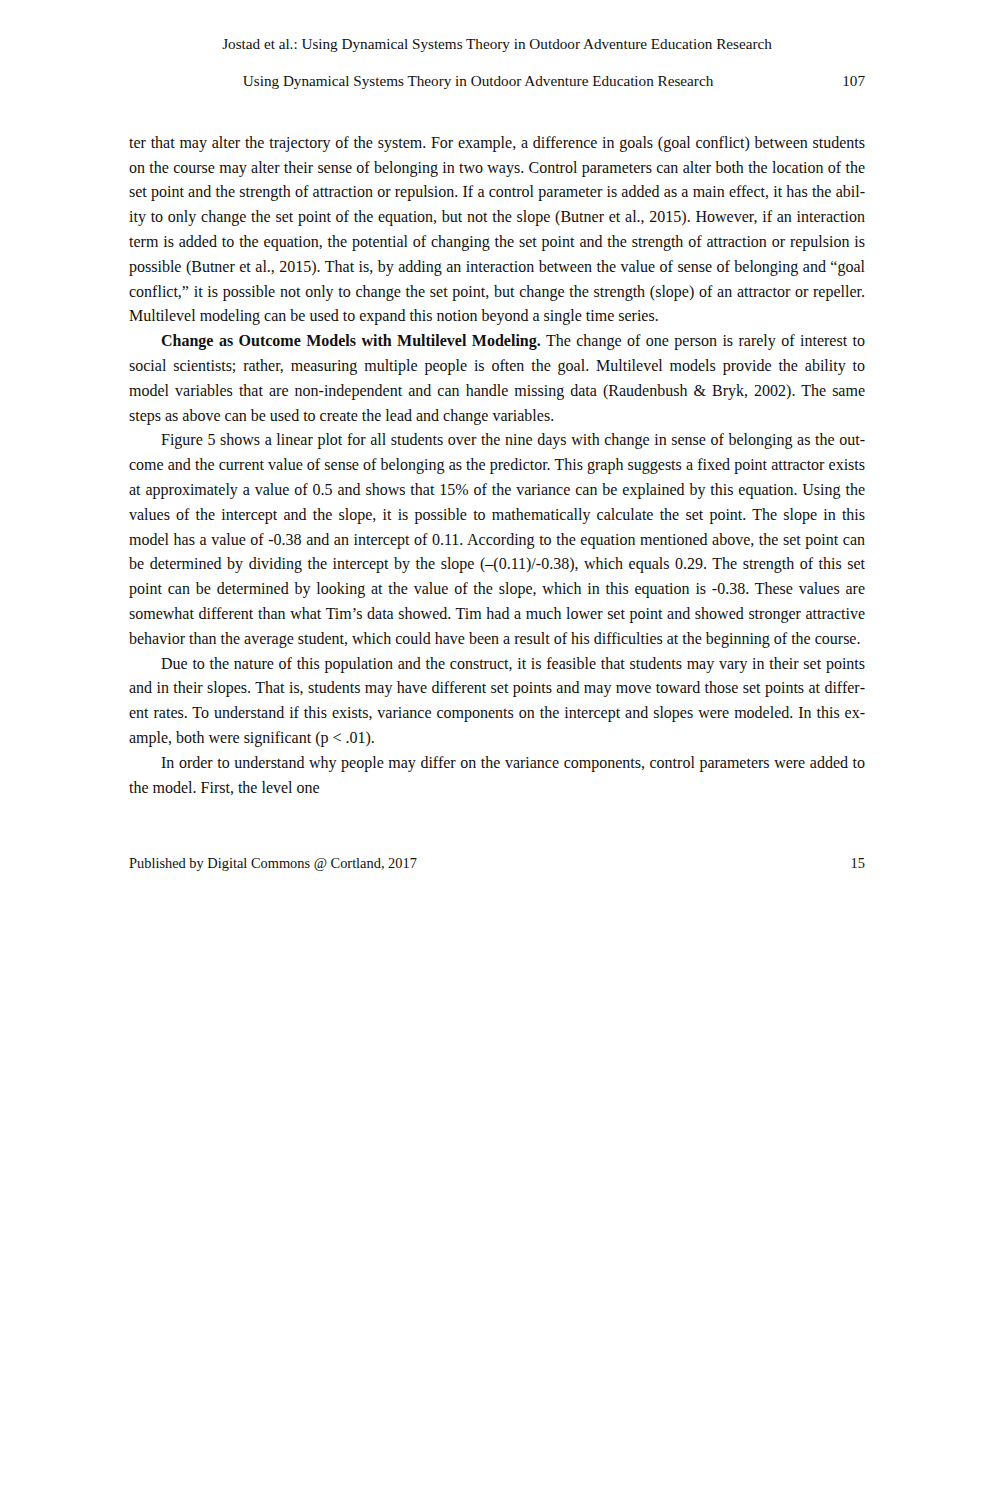Jostad et al.: Using Dynamical Systems Theory in Outdoor Adventure Education Research
Using Dynamical Systems Theory in Outdoor Adventure Education Research 107
ter that may alter the trajectory of the system. For example, a difference in goals (goal conflict) between students on the course may alter their sense of belonging in two ways. Control parameters can alter both the location of the set point and the strength of attraction or repulsion. If a control parameter is added as a main effect, it has the ability to only change the set point of the equation, but not the slope (Butner et al., 2015). However, if an interaction term is added to the equation, the potential of changing the set point and the strength of attraction or repulsion is possible (Butner et al., 2015). That is, by adding an interaction between the value of sense of belonging and “goal conflict,” it is possible not only to change the set point, but change the strength (slope) of an attractor or repeller. Multilevel modeling can be used to expand this notion beyond a single time series.
Change as Outcome Models with Multilevel Modeling. The change of one person is rarely of interest to social scientists; rather, measuring multiple people is often the goal. Multilevel models provide the ability to model variables that are non-independent and can handle missing data (Raudenbush & Bryk, 2002). The same steps as above can be used to create the lead and change variables.
Figure 5 shows a linear plot for all students over the nine days with change in sense of belonging as the outcome and the current value of sense of belonging as the predictor. This graph suggests a fixed point attractor exists at approximately a value of 0.5 and shows that 15% of the variance can be explained by this equation. Using the values of the intercept and the slope, it is possible to mathematically calculate the set point. The slope in this model has a value of -0.38 and an intercept of 0.11. According to the equation mentioned above, the set point can be determined by dividing the intercept by the slope (–(0.11)/-0.38), which equals 0.29. The strength of this set point can be determined by looking at the value of the slope, which in this equation is -0.38. These values are somewhat different than what Tim’s data showed. Tim had a much lower set point and showed stronger attractive behavior than the average student, which could have been a result of his difficulties at the beginning of the course.
Due to the nature of this population and the construct, it is feasible that students may vary in their set points and in their slopes. That is, students may have different set points and may move toward those set points at different rates. To understand if this exists, variance components on the intercept and slopes were modeled. In this example, both were significant (p < .01).
In order to understand why people may differ on the variance components, control parameters were added to the model. First, the level one
Published by Digital Commons @ Cortland, 2017 15